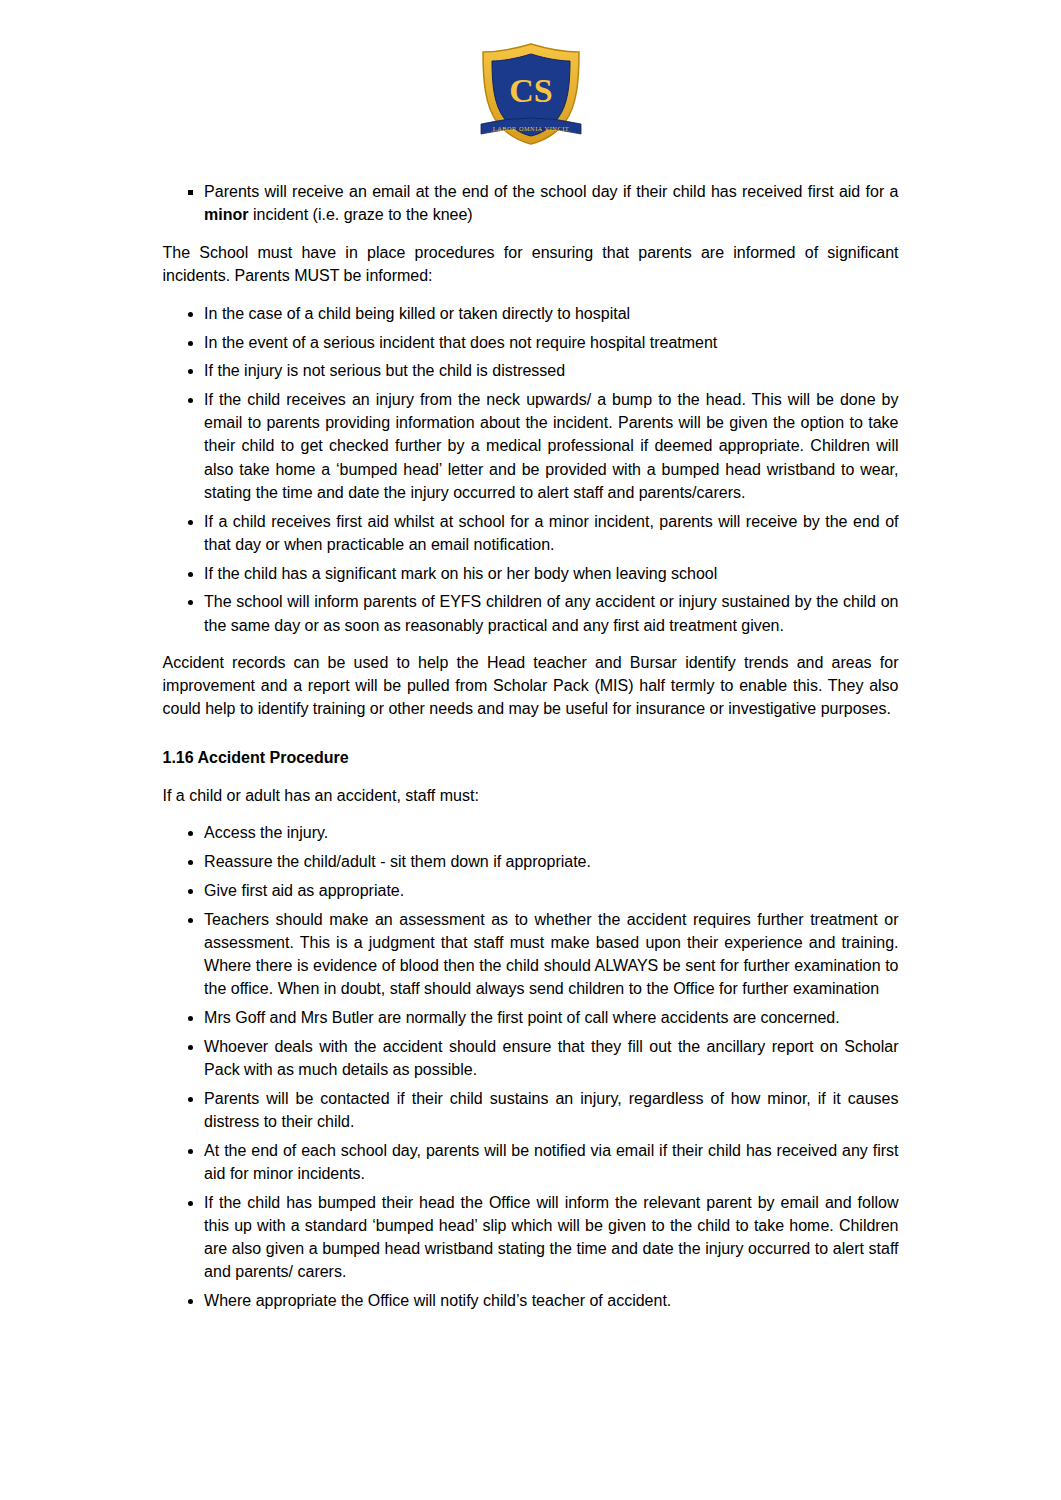CS LABOR OMNIA VINCIT
Parents will receive an email at the end of the school day if their child has received first aid for a minor incident (i.e. graze to the knee)
The School must have in place procedures for ensuring that parents are informed of significant incidents. Parents MUST be informed:
In the case of a child being killed or taken directly to hospital
In the event of a serious incident that does not require hospital treatment
If the injury is not serious but the child is distressed
If the child receives an injury from the neck upwards/ a bump to the head. This will be done by email to parents providing information about the incident. Parents will be given the option to take their child to get checked further by a medical professional if deemed appropriate. Children will also take home a ‘bumped head’ letter and be provided with a bumped head wristband to wear, stating the time and date the injury occurred to alert staff and parents/carers.
If a child receives first aid whilst at school for a minor incident, parents will receive by the end of that day or when practicable an email notification.
If the child has a significant mark on his or her body when leaving school
The school will inform parents of EYFS children of any accident or injury sustained by the child on the same day or as soon as reasonably practical and any first aid treatment given.
Accident records can be used to help the Head teacher and Bursar identify trends and areas for improvement and a report will be pulled from Scholar Pack (MIS) half termly to enable this. They also could help to identify training or other needs and may be useful for insurance or investigative purposes.
1.16 Accident Procedure
If a child or adult has an accident, staff must:
Access the injury.
Reassure the child/adult - sit them down if appropriate.
Give first aid as appropriate.
Teachers should make an assessment as to whether the accident requires further treatment or assessment. This is a judgment that staff must make based upon their experience and training. Where there is evidence of blood then the child should ALWAYS be sent for further examination to the office. When in doubt, staff should always send children to the Office for further examination
Mrs Goff and Mrs Butler are normally the first point of call where accidents are concerned.
Whoever deals with the accident should ensure that they fill out the ancillary report on Scholar Pack with as much details as possible.
Parents will be contacted if their child sustains an injury, regardless of how minor, if it causes distress to their child.
At the end of each school day, parents will be notified via email if their child has received any first aid for minor incidents.
If the child has bumped their head the Office will inform the relevant parent by email and follow this up with a standard ‘bumped head’ slip which will be given to the child to take home. Children are also given a bumped head wristband stating the time and date the injury occurred to alert staff and parents/ carers.
Where appropriate the Office will notify child’s teacher of accident.